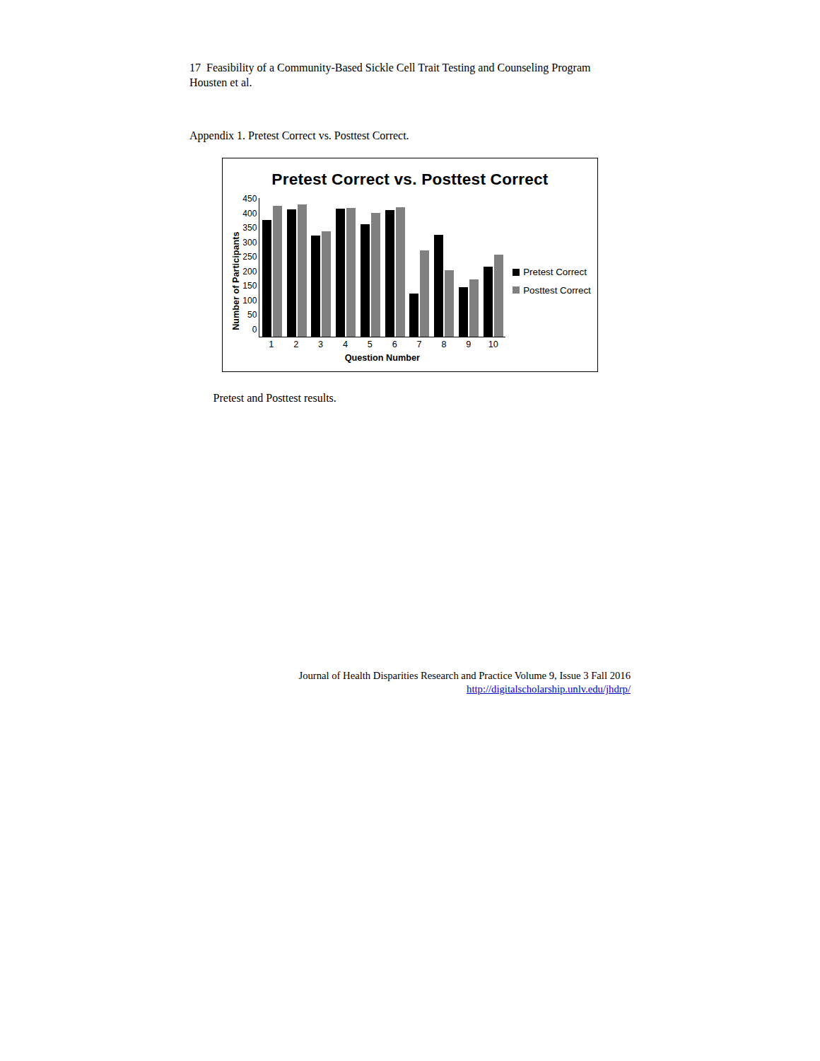17 Feasibility of a Community-Based Sickle Cell Trait Testing and Counseling Program Housten et al.
Appendix 1. Pretest Correct vs. Posttest Correct.
Pretest Correct vs. Posttest Correct
Number of Participants
450 400 350 300 250 200 150 100 50 0
12345678910
Question Number
Pretest Correct
Posttest Correct
Pretest and Posttest results.
Journal of Health Disparities Research and Practice Volume 9, Issue 3 Fall 2016
http://digitalscholarship.unlv.edu/jhdrp/